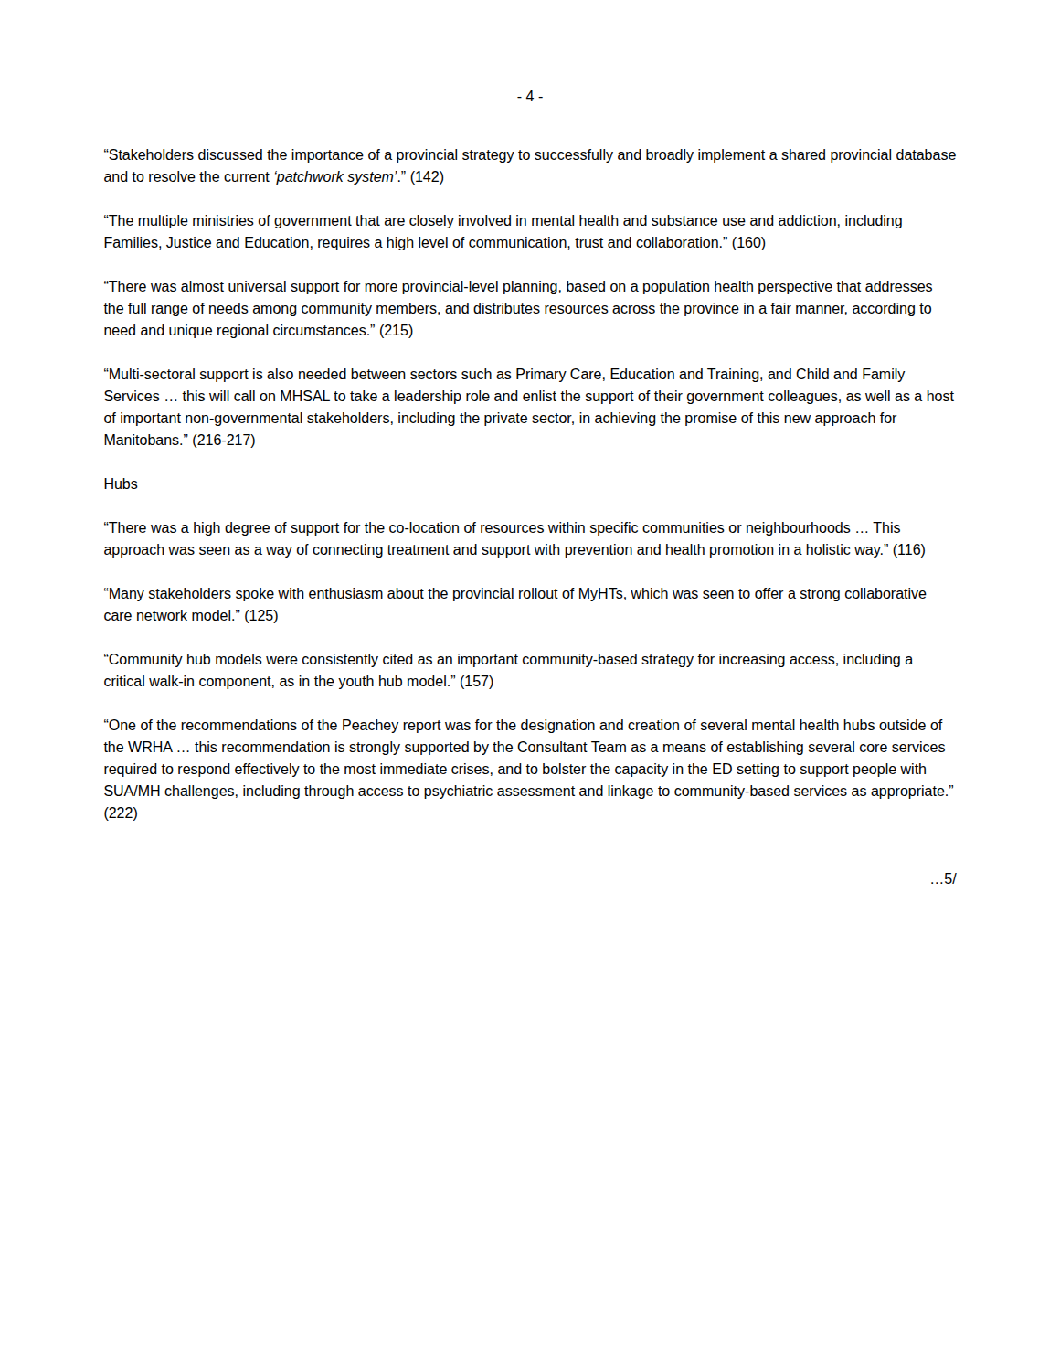- 4 -
“Stakeholders discussed the importance of a provincial strategy to successfully and broadly implement a shared provincial database and to resolve the current ‘patchwork system’.” (142)
“The multiple ministries of government that are closely involved in mental health and substance use and addiction, including Families, Justice and Education, requires a high level of communication, trust and collaboration.” (160)
“There was almost universal support for more provincial-level planning, based on a population health perspective that addresses the full range of needs among community members, and distributes resources across the province in a fair manner, according to need and unique regional circumstances.” (215)
“Multi-sectoral support is also needed between sectors such as Primary Care, Education and Training, and Child and Family Services … this will call on MHSAL to take a leadership role and enlist the support of their government colleagues, as well as a host of important non-governmental stakeholders, including the private sector, in achieving the promise of this new approach for Manitobans.” (216-217)
Hubs
“There was a high degree of support for the co-location of resources within specific communities or neighbourhoods … This approach was seen as a way of connecting treatment and support with prevention and health promotion in a holistic way.” (116)
“Many stakeholders spoke with enthusiasm about the provincial rollout of MyHTs, which was seen to offer a strong collaborative care network model.” (125)
“Community hub models were consistently cited as an important community-based strategy for increasing access, including a critical walk-in component, as in the youth hub model.” (157)
“One of the recommendations of the Peachey report was for the designation and creation of several mental health hubs outside of the WRHA … this recommendation is strongly supported by the Consultant Team as a means of establishing several core services required to respond effectively to the most immediate crises, and to bolster the capacity in the ED setting to support people with SUA/MH challenges, including through access to psychiatric assessment and linkage to community-based services as appropriate.” (222)
…5/